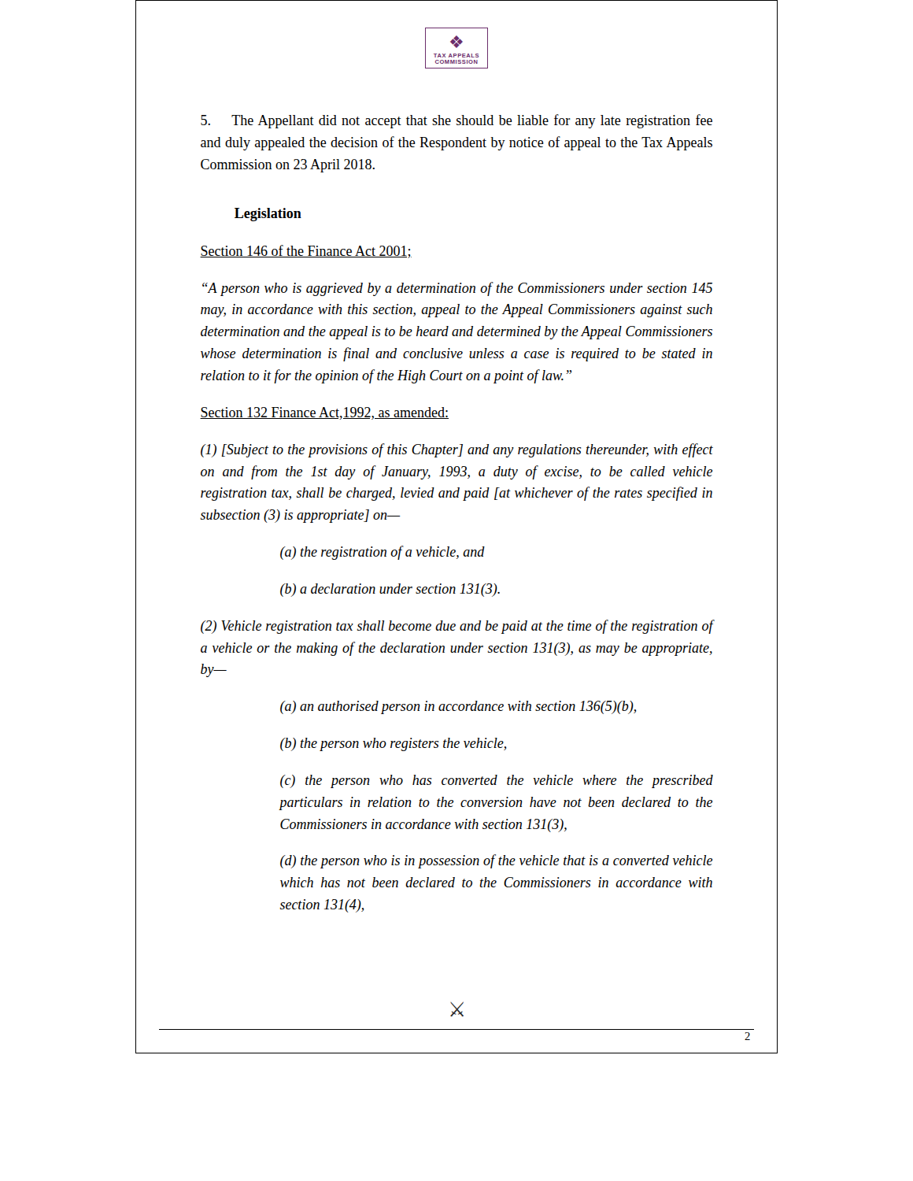❖ TAX APPEALS
COMMISSION
5. The Appellant did not accept that she should be liable for any late registration fee and duly appealed the decision of the Respondent by notice of appeal to the Tax Appeals Commission on 23 April 2018.
Legislation
Section 146 of the Finance Act 2001;
“A person who is aggrieved by a determination of the Commissioners under section 145 may, in accordance with this section, appeal to the Appeal Commissioners against such determination and the appeal is to be heard and determined by the Appeal Commissioners whose determination is final and conclusive unless a case is required to be stated in relation to it for the opinion of the High Court on a point of law.”
Section 132 Finance Act,1992, as amended:
(1) [Subject to the provisions of this Chapter] and any regulations thereunder, with effect on and from the 1st day of January, 1993, a duty of excise, to be called vehicle registration tax, shall be charged, levied and paid [at whichever of the rates specified in subsection (3) is appropriate] on—
(a) the registration of a vehicle, and
(b) a declaration under section 131(3).
(2) Vehicle registration tax shall become due and be paid at the time of the registration of a vehicle or the making of the declaration under section 131(3), as may be appropriate, by—
(a) an authorised person in accordance with section 136(5)(b),
(b) the person who registers the vehicle,
(c) the person who has converted the vehicle where the prescribed particulars in relation to the conversion have not been declared to the Commissioners in accordance with section 131(3),
(d) the person who is in possession of the vehicle that is a converted vehicle which has not been declared to the Commissioners in accordance with section 131(4),
⚔
2